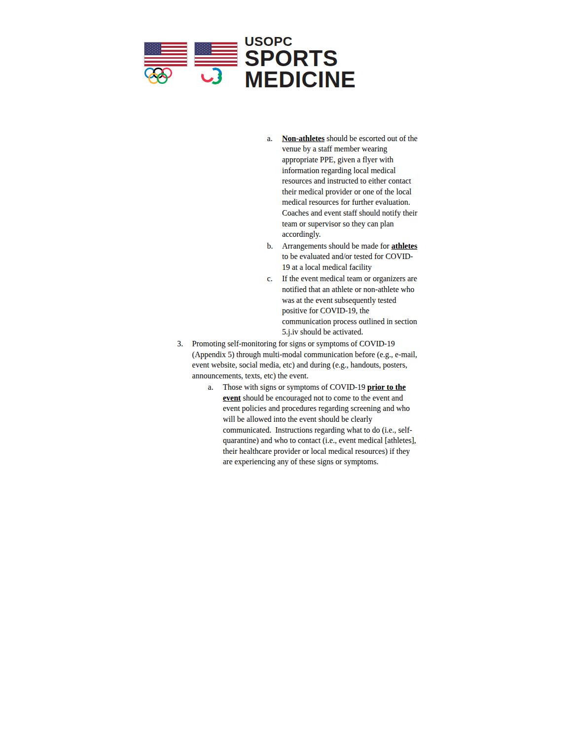USOPC SPORTS MEDICINE
a. Non-athletes should be escorted out of the venue by a staff member wearing appropriate PPE, given a flyer with information regarding local medical resources and instructed to either contact their medical provider or one of the local medical resources for further evaluation. Coaches and event staff should notify their team or supervisor so they can plan accordingly.
b. Arrangements should be made for athletes to be evaluated and/or tested for COVID-19 at a local medical facility
c. If the event medical team or organizers are notified that an athlete or non-athlete who was at the event subsequently tested positive for COVID-19, the communication process outlined in section 5.j.iv should be activated.
3. Promoting self-monitoring for signs or symptoms of COVID-19 (Appendix 5) through multi-modal communication before (e.g., e-mail, event website, social media, etc) and during (e.g., handouts, posters, announcements, texts, etc) the event.
a. Those with signs or symptoms of COVID-19 prior to the event should be encouraged not to come to the event and event policies and procedures regarding screening and who will be allowed into the event should be clearly communicated. Instructions regarding what to do (i.e., self-quarantine) and who to contact (i.e., event medical [athletes], their healthcare provider or local medical resources) if they are experiencing any of these signs or symptoms.